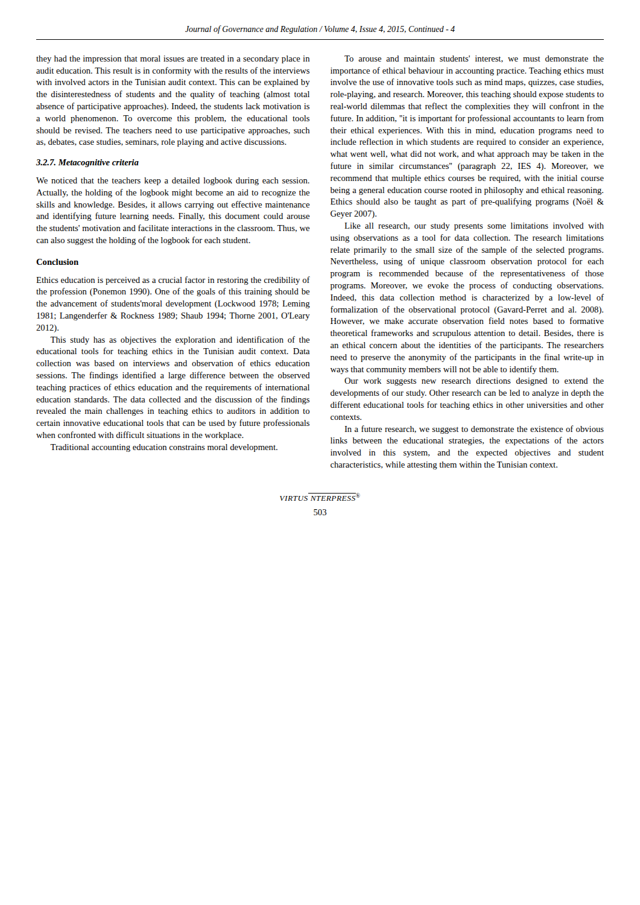Journal of Governance and Regulation / Volume 4, Issue 4, 2015, Continued - 4
they had the impression that moral issues are treated in a secondary place in audit education. This result is in conformity with the results of the interviews with involved actors in the Tunisian audit context. This can be explained by the disinterestedness of students and the quality of teaching (almost total absence of participative approaches). Indeed, the students lack motivation is a world phenomenon. To overcome this problem, the educational tools should be revised. The teachers need to use participative approaches, such as, debates, case studies, seminars, role playing and active discussions.
3.2.7. Metacognitive criteria
We noticed that the teachers keep a detailed logbook during each session. Actually, the holding of the logbook might become an aid to recognize the skills and knowledge. Besides, it allows carrying out effective maintenance and identifying future learning needs. Finally, this document could arouse the students' motivation and facilitate interactions in the classroom. Thus, we can also suggest the holding of the logbook for each student.
Conclusion
Ethics education is perceived as a crucial factor in restoring the credibility of the profession (Ponemon 1990). One of the goals of this training should be the advancement of students'moral development (Lockwood 1978; Leming 1981; Langenderfer & Rockness 1989; Shaub 1994; Thorne 2001, O'Leary 2012).
This study has as objectives the exploration and identification of the educational tools for teaching ethics in the Tunisian audit context. Data collection was based on interviews and observation of ethics education sessions. The findings identified a large difference between the observed teaching practices of ethics education and the requirements of international education standards. The data collected and the discussion of the findings revealed the main challenges in teaching ethics to auditors in addition to certain innovative educational tools that can be used by future professionals when confronted with difficult situations in the workplace.
Traditional accounting education constrains moral development.
To arouse and maintain students' interest, we must demonstrate the importance of ethical behaviour in accounting practice. Teaching ethics must involve the use of innovative tools such as mind maps, quizzes, case studies, role-playing, and research. Moreover, this teaching should expose students to real-world dilemmas that reflect the complexities they will confront in the future. In addition, ''it is important for professional accountants to learn from their ethical experiences. With this in mind, education programs need to include reflection in which students are required to consider an experience, what went well, what did not work, and what approach may be taken in the future in similar circumstances'' (paragraph 22, IES 4). Moreover, we recommend that multiple ethics courses be required, with the initial course being a general education course rooted in philosophy and ethical reasoning. Ethics should also be taught as part of pre-qualifying programs (Noël & Geyer 2007).
Like all research, our study presents some limitations involved with using observations as a tool for data collection. The research limitations relate primarily to the small size of the sample of the selected programs. Nevertheless, using of unique classroom observation protocol for each program is recommended because of the representativeness of those programs. Moreover, we evoke the process of conducting observations. Indeed, this data collection method is characterized by a low-level of formalization of the observational protocol (Gavard-Perret and al. 2008). However, we make accurate observation field notes based to formative theoretical frameworks and scrupulous attention to detail. Besides, there is an ethical concern about the identities of the participants. The researchers need to preserve the anonymity of the participants in the final write-up in ways that community members will not be able to identify them.
Our work suggests new research directions designed to extend the developments of our study. Other research can be led to analyze in depth the different educational tools for teaching ethics in other universities and other contexts.
In a future research, we suggest to demonstrate the existence of obvious links between the educational strategies, the expectations of the actors involved in this system, and the expected objectives and student characteristics, while attesting them within the Tunisian context.
VIRTUS NTERPRESS®
503